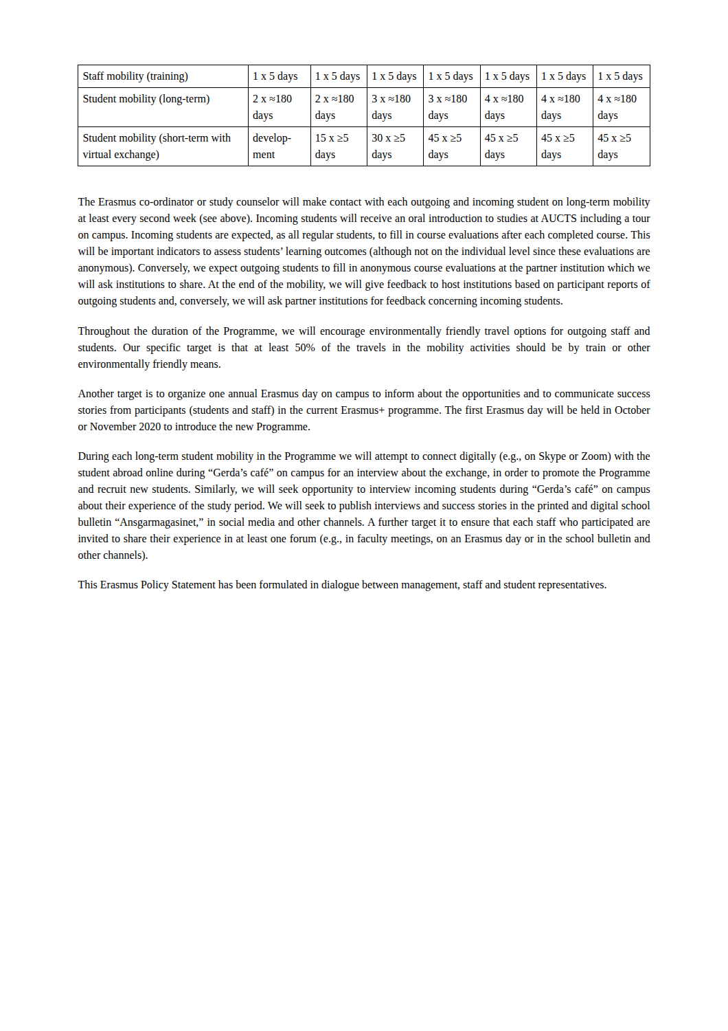| Staff mobility (training) | 1 x 5 days | 1 x 5 days | 1 x 5 days | 1 x 5 days | 1 x 5 days | 1 x 5 days | 1 x 5 days |
| Student mobility (long-term) | 2 x ≈180 days | 2 x ≈180 days | 3 x ≈180 days | 3 x ≈180 days | 4 x ≈180 days | 4 x ≈180 days | 4 x ≈180 days |
| Student mobility (short-term with virtual exchange) | develop-ment | 15 x ≥5 days | 30 x ≥5 days | 45 x ≥5 days | 45 x ≥5 days | 45 x ≥5 days | 45 x ≥5 days |
The Erasmus co-ordinator or study counselor will make contact with each outgoing and incoming student on long-term mobility at least every second week (see above). Incoming students will receive an oral introduction to studies at AUCTS including a tour on campus. Incoming students are expected, as all regular students, to fill in course evaluations after each completed course. This will be important indicators to assess students’ learning outcomes (although not on the individual level since these evaluations are anonymous). Conversely, we expect outgoing students to fill in anonymous course evaluations at the partner institution which we will ask institutions to share. At the end of the mobility, we will give feedback to host institutions based on participant reports of outgoing students and, conversely, we will ask partner institutions for feedback concerning incoming students.
Throughout the duration of the Programme, we will encourage environmentally friendly travel options for outgoing staff and students. Our specific target is that at least 50% of the travels in the mobility activities should be by train or other environmentally friendly means.
Another target is to organize one annual Erasmus day on campus to inform about the opportunities and to communicate success stories from participants (students and staff) in the current Erasmus+ programme. The first Erasmus day will be held in October or November 2020 to introduce the new Programme.
During each long-term student mobility in the Programme we will attempt to connect digitally (e.g., on Skype or Zoom) with the student abroad online during “Gerda’s café” on campus for an interview about the exchange, in order to promote the Programme and recruit new students. Similarly, we will seek opportunity to interview incoming students during “Gerda’s café” on campus about their experience of the study period. We will seek to publish interviews and success stories in the printed and digital school bulletin “Ansgarmagasinet,” in social media and other channels. A further target it to ensure that each staff who participated are invited to share their experience in at least one forum (e.g., in faculty meetings, on an Erasmus day or in the school bulletin and other channels).
This Erasmus Policy Statement has been formulated in dialogue between management, staff and student representatives.